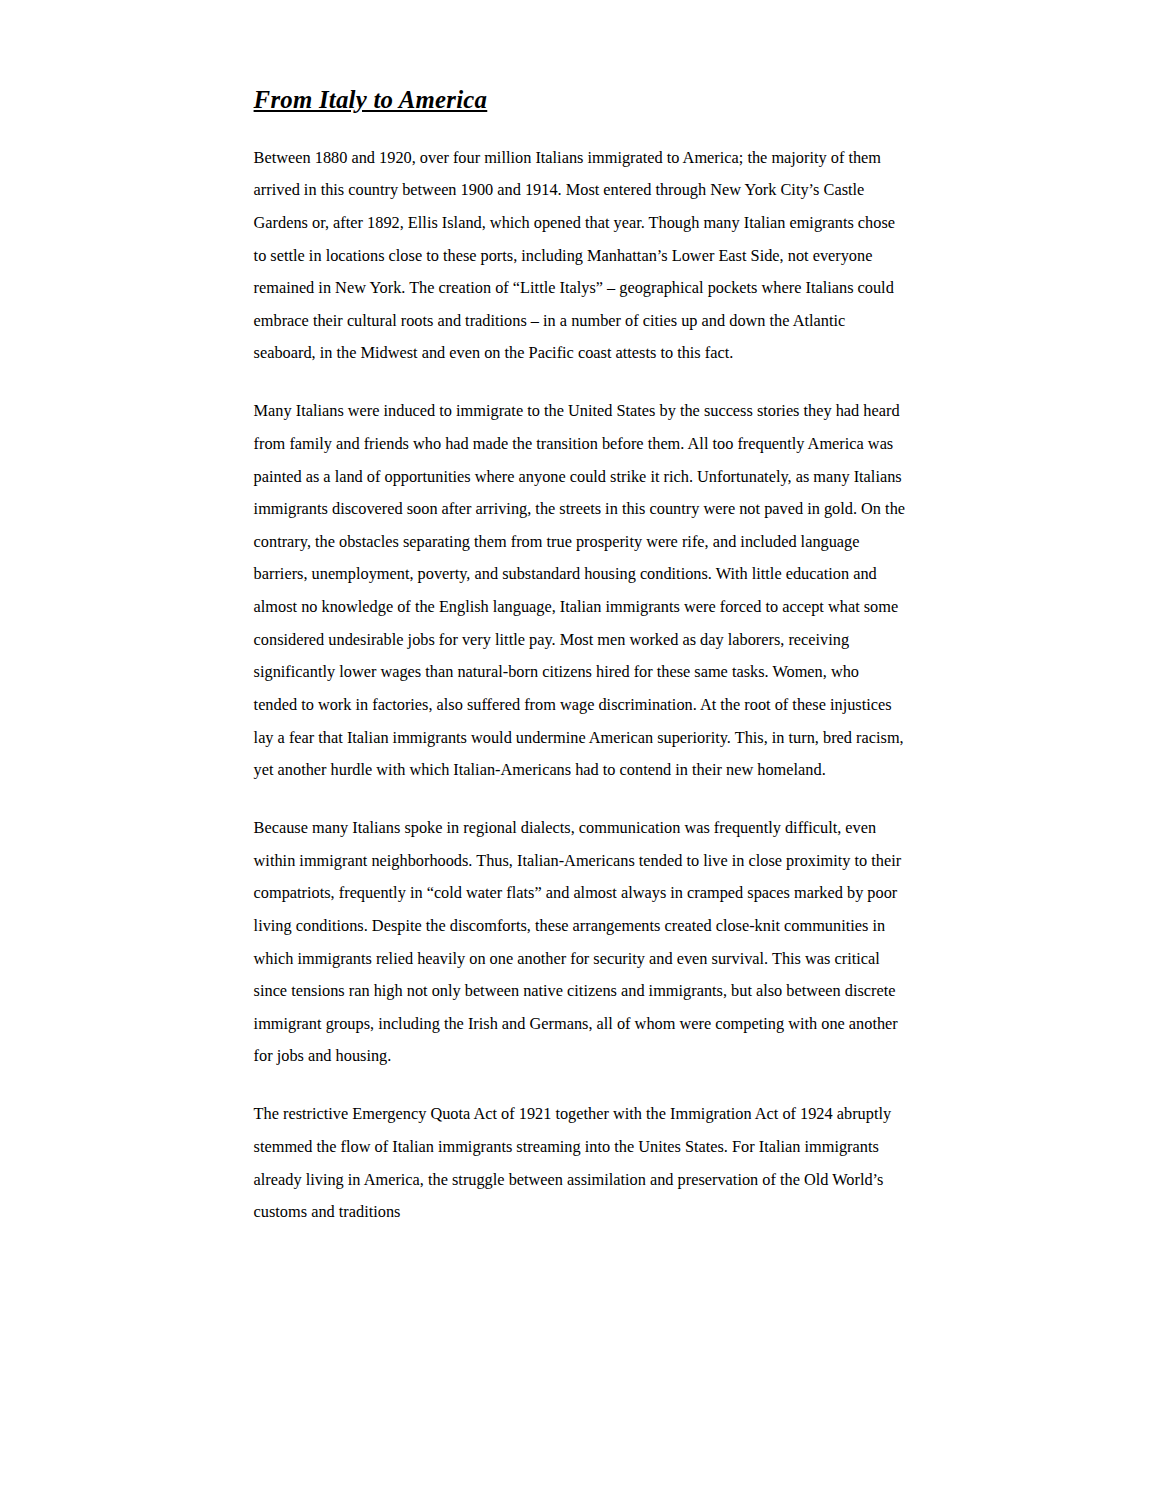From Italy to America
Between 1880 and 1920, over four million Italians immigrated to America; the majority of them arrived in this country between 1900 and 1914. Most entered through New York City’s Castle Gardens or, after 1892, Ellis Island, which opened that year. Though many Italian emigrants chose to settle in locations close to these ports, including Manhattan’s Lower East Side, not everyone remained in New York. The creation of “Little Italys” – geographical pockets where Italians could embrace their cultural roots and traditions – in a number of cities up and down the Atlantic seaboard, in the Midwest and even on the Pacific coast attests to this fact.
Many Italians were induced to immigrate to the United States by the success stories they had heard from family and friends who had made the transition before them. All too frequently America was painted as a land of opportunities where anyone could strike it rich. Unfortunately, as many Italians immigrants discovered soon after arriving, the streets in this country were not paved in gold. On the contrary, the obstacles separating them from true prosperity were rife, and included language barriers, unemployment, poverty, and substandard housing conditions. With little education and almost no knowledge of the English language, Italian immigrants were forced to accept what some considered undesirable jobs for very little pay. Most men worked as day laborers, receiving significantly lower wages than natural-born citizens hired for these same tasks. Women, who tended to work in factories, also suffered from wage discrimination. At the root of these injustices lay a fear that Italian immigrants would undermine American superiority. This, in turn, bred racism, yet another hurdle with which Italian-Americans had to contend in their new homeland.
Because many Italians spoke in regional dialects, communication was frequently difficult, even within immigrant neighborhoods. Thus, Italian-Americans tended to live in close proximity to their compatriots, frequently in “cold water flats” and almost always in cramped spaces marked by poor living conditions. Despite the discomforts, these arrangements created close-knit communities in which immigrants relied heavily on one another for security and even survival. This was critical since tensions ran high not only between native citizens and immigrants, but also between discrete immigrant groups, including the Irish and Germans, all of whom were competing with one another for jobs and housing.
The restrictive Emergency Quota Act of 1921 together with the Immigration Act of 1924 abruptly stemmed the flow of Italian immigrants streaming into the Unites States. For Italian immigrants already living in America, the struggle between assimilation and preservation of the Old World’s customs and traditions